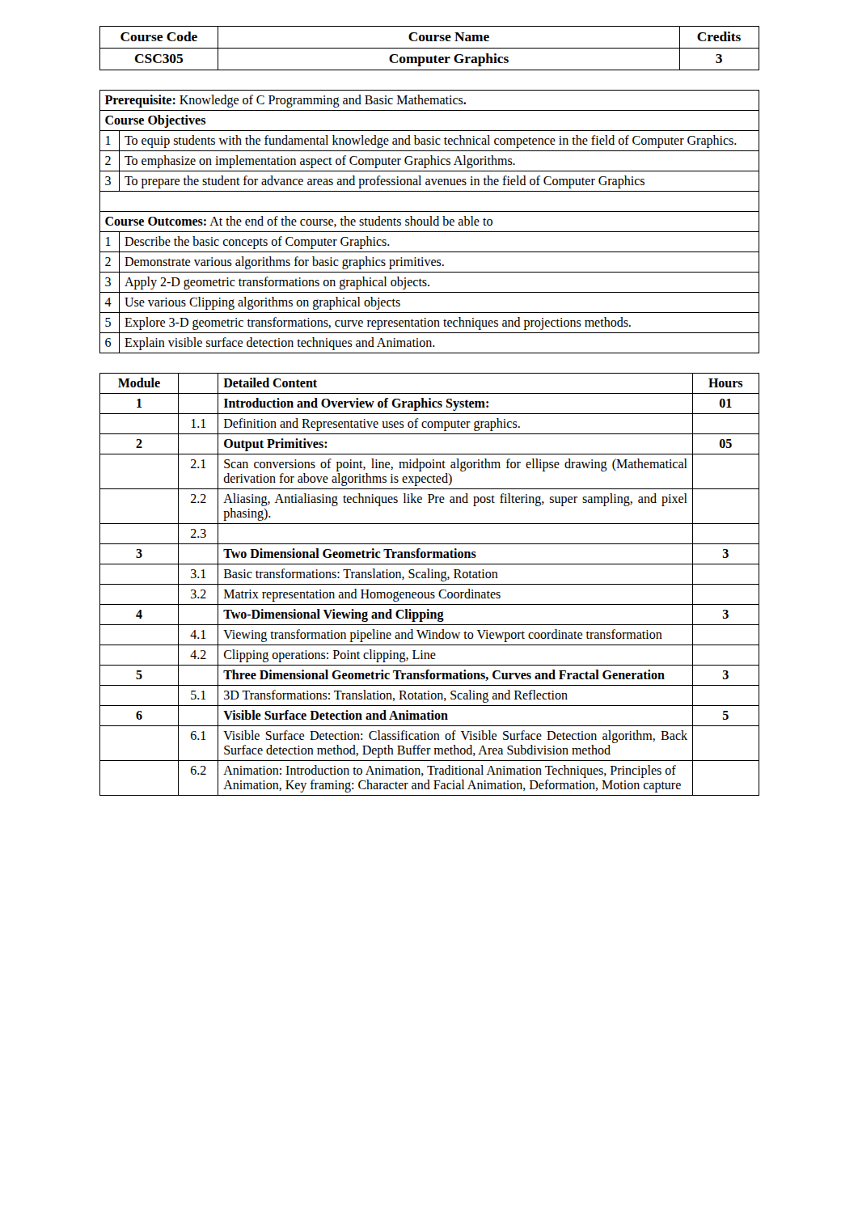| Course Code | Course Name | Credits |
| CSC305 | Computer Graphics | 3 |
| Prerequisite: Knowledge of C Programming and Basic Mathematics . |
| Course Objectives |
| 1 | To equip students with the fundamental knowledge and basic technical competence in the field of Computer Graphics. |
| 2 | To emphasize on implementation aspect of Computer Graphics Algorithms. |
| 3 | To prepare the student for advance areas and professional avenues in the field of Computer Graphics |
| Course Outcomes: At the end of the course, the students should be able to |
| 1 | Describe the basic concepts of Computer Graphics. |
| 2 | Demonstrate various algorithms for basic graphics primitives. |
| 3 | Apply 2-D geometric transformations on graphical objects. |
| 4 | Use various Clipping algorithms on graphical objects |
| 5 | Explore 3-D geometric transformations, curve representation techniques and projections methods. |
| 6 | Explain visible surface detection techniques and Animation. |
| Module | | Detailed Content | Hours |
| 1 | | Introduction and Overview of Graphics System: | 01 |
| | 1.1 | Definition and Representative uses of computer graphics. | |
| 2 | | Output Primitives: | 05 |
| | 2.1 | Scan conversions of point, line, midpoint algorithm for ellipse drawing (Mathematical derivation for above algorithms is expected) | |
| | 2.2 | Aliasing, Antialiasing techniques like Pre and post filtering, super sampling, and pixel phasing). | |
| | 2.3 | | |
| 3 | | Two Dimensional Geometric Transformations | 3 |
| | 3.1 | Basic transformations: Translation, Scaling, Rotation | |
| | 3.2 | Matrix representation and Homogeneous Coordinates | |
| 4 | | Two-Dimensional Viewing and Clipping | 3 |
| | 4.1 | Viewing transformation pipeline and Window to Viewport coordinate transformation | |
| | 4.2 | Clipping operations: Point clipping, Line | |
| 5 | | Three Dimensional Geometric Transformations, Curves and Fractal Generation | 3 |
| | 5.1 | 3D Transformations: Translation, Rotation, Scaling and Reflection | |
| 6 | | Visible Surface Detection and Animation | 5 |
| | 6.1 | Visible Surface Detection: Classification of Visible Surface Detection algorithm, Back Surface detection method, Depth Buffer method, Area Subdivision method | |
| | 6.2 | Animation: Introduction to Animation, Traditional Animation Techniques, Principles of Animation, Key framing: Character and Facial Animation, Deformation, Motion capture | |